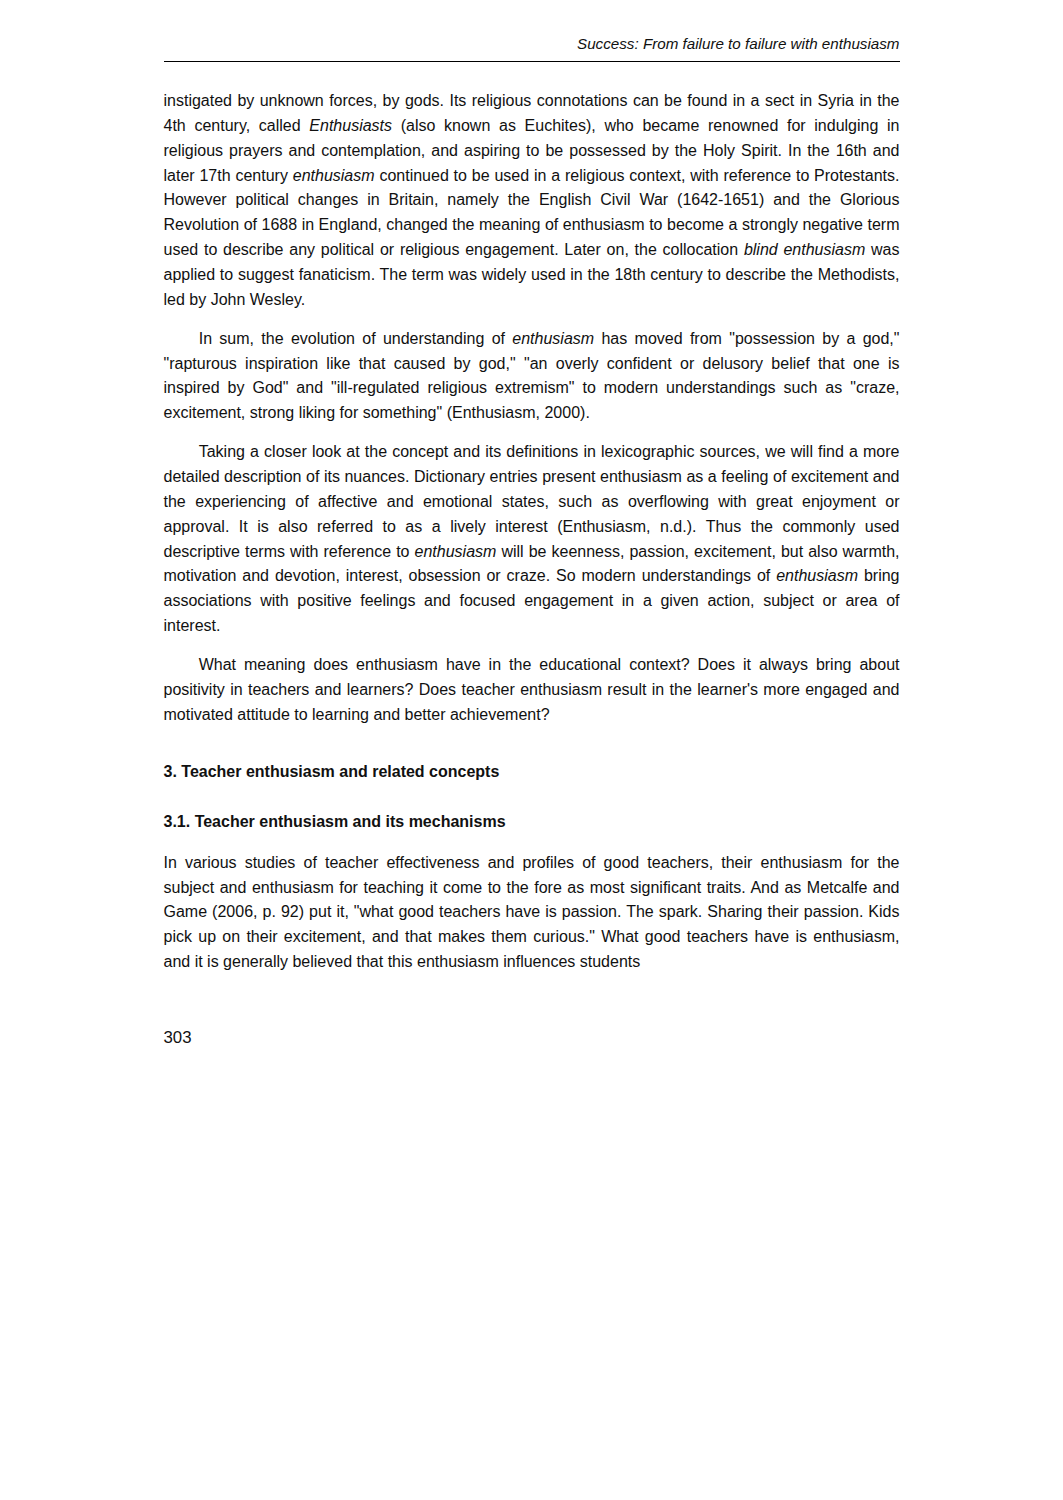Success: From failure to failure with enthusiasm
instigated by unknown forces, by gods. Its religious connotations can be found in a sect in Syria in the 4th century, called Enthusiasts (also known as Euchites), who became renowned for indulging in religious prayers and contemplation, and aspiring to be possessed by the Holy Spirit. In the 16th and later 17th century enthusiasm continued to be used in a religious context, with reference to Protestants. However political changes in Britain, namely the English Civil War (1642-1651) and the Glorious Revolution of 1688 in England, changed the meaning of enthusiasm to become a strongly negative term used to describe any political or religious engagement. Later on, the collocation blind enthusiasm was applied to suggest fanaticism. The term was widely used in the 18th century to describe the Methodists, led by John Wesley.
In sum, the evolution of understanding of enthusiasm has moved from "possession by a god," "rapturous inspiration like that caused by god," "an overly confident or delusory belief that one is inspired by God" and "ill-regulated religious extremism" to modern understandings such as "craze, excitement, strong liking for something" (Enthusiasm, 2000).
Taking a closer look at the concept and its definitions in lexicographic sources, we will find a more detailed description of its nuances. Dictionary entries present enthusiasm as a feeling of excitement and the experiencing of affective and emotional states, such as overflowing with great enjoyment or approval. It is also referred to as a lively interest (Enthusiasm, n.d.). Thus the commonly used descriptive terms with reference to enthusiasm will be keenness, passion, excitement, but also warmth, motivation and devotion, interest, obsession or craze. So modern understandings of enthusiasm bring associations with positive feelings and focused engagement in a given action, subject or area of interest.
What meaning does enthusiasm have in the educational context? Does it always bring about positivity in teachers and learners? Does teacher enthusiasm result in the learner's more engaged and motivated attitude to learning and better achievement?
3. Teacher enthusiasm and related concepts
3.1. Teacher enthusiasm and its mechanisms
In various studies of teacher effectiveness and profiles of good teachers, their enthusiasm for the subject and enthusiasm for teaching it come to the fore as most significant traits. And as Metcalfe and Game (2006, p. 92) put it, "what good teachers have is passion. The spark. Sharing their passion. Kids pick up on their excitement, and that makes them curious." What good teachers have is enthusiasm, and it is generally believed that this enthusiasm influences students
303